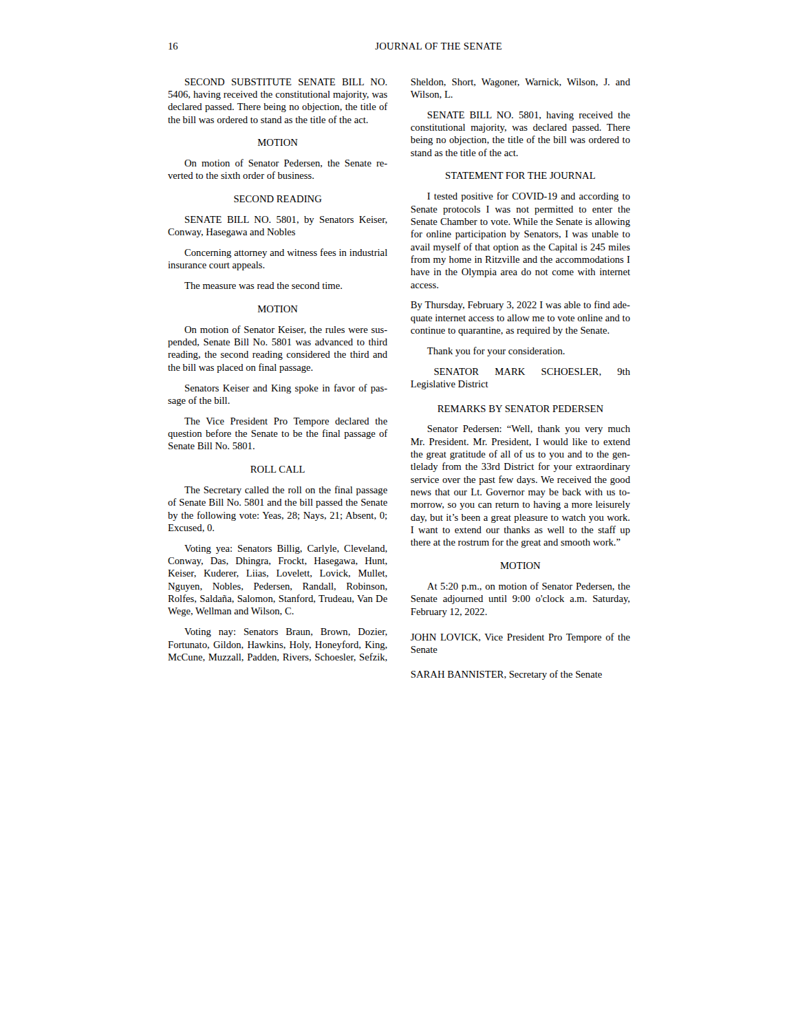16
JOURNAL OF THE SENATE
SECOND SUBSTITUTE SENATE BILL NO. 5406, having received the constitutional majority, was declared passed. There being no objection, the title of the bill was ordered to stand as the title of the act.
MOTION
On motion of Senator Pedersen, the Senate reverted to the sixth order of business.
SECOND READING
SENATE BILL NO. 5801, by Senators Keiser, Conway, Hasegawa and Nobles
Concerning attorney and witness fees in industrial insurance court appeals.
The measure was read the second time.
MOTION
On motion of Senator Keiser, the rules were suspended, Senate Bill No. 5801 was advanced to third reading, the second reading considered the third and the bill was placed on final passage.
Senators Keiser and King spoke in favor of passage of the bill.
The Vice President Pro Tempore declared the question before the Senate to be the final passage of Senate Bill No. 5801.
ROLL CALL
The Secretary called the roll on the final passage of Senate Bill No. 5801 and the bill passed the Senate by the following vote: Yeas, 28; Nays, 21; Absent, 0; Excused, 0.
Voting yea: Senators Billig, Carlyle, Cleveland, Conway, Das, Dhingra, Frockt, Hasegawa, Hunt, Keiser, Kuderer, Liias, Lovelett, Lovick, Mullet, Nguyen, Nobles, Pedersen, Randall, Robinson, Rolfes, Saldaña, Salomon, Stanford, Trudeau, Van De Wege, Wellman and Wilson, C.
Voting nay: Senators Braun, Brown, Dozier, Fortunato, Gildon, Hawkins, Holy, Honeyford, King, McCune, Muzzall, Padden, Rivers, Schoesler, Sefzik, Sheldon, Short, Wagoner, Warnick, Wilson, J. and Wilson, L.
SENATE BILL NO. 5801, having received the constitutional majority, was declared passed. There being no objection, the title of the bill was ordered to stand as the title of the act.
STATEMENT FOR THE JOURNAL
I tested positive for COVID-19 and according to Senate protocols I was not permitted to enter the Senate Chamber to vote. While the Senate is allowing for online participation by Senators, I was unable to avail myself of that option as the Capital is 245 miles from my home in Ritzville and the accommodations I have in the Olympia area do not come with internet access.
By Thursday, February 3, 2022 I was able to find adequate internet access to allow me to vote online and to continue to quarantine, as required by the Senate.
Thank you for your consideration.
SENATOR MARK SCHOESLER, 9th Legislative District
REMARKS BY SENATOR PEDERSEN
Senator Pedersen: “Well, thank you very much Mr. President. Mr. President, I would like to extend the great gratitude of all of us to you and to the gentlelady from the 33rd District for your extraordinary service over the past few days. We received the good news that our Lt. Governor may be back with us tomorrow, so you can return to having a more leisurely day, but it’s been a great pleasure to watch you work. I want to extend our thanks as well to the staff up there at the rostrum for the great and smooth work.”
MOTION
At 5:20 p.m., on motion of Senator Pedersen, the Senate adjourned until 9:00 o'clock a.m. Saturday, February 12, 2022.
JOHN LOVICK, Vice President Pro Tempore of the Senate
SARAH BANNISTER, Secretary of the Senate